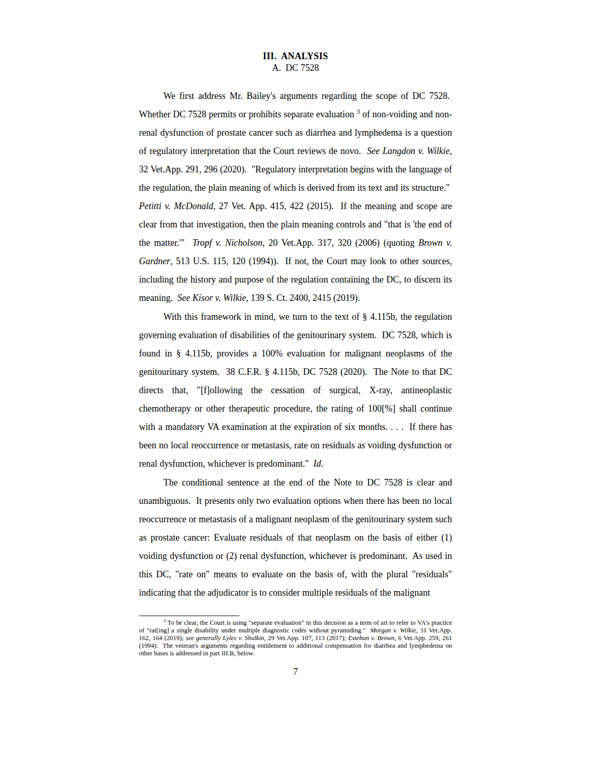III. ANALYSIS
A. DC 7528
We first address Mr. Bailey's arguments regarding the scope of DC 7528. Whether DC 7528 permits or prohibits separate evaluation 3 of non-voiding and non-renal dysfunction of prostate cancer such as diarrhea and lymphedema is a question of regulatory interpretation that the Court reviews de novo. See Langdon v. Wilkie, 32 Vet.App. 291, 296 (2020). "Regulatory interpretation begins with the language of the regulation, the plain meaning of which is derived from its text and its structure." Petitti v. McDonald, 27 Vet. App. 415, 422 (2015). If the meaning and scope are clear from that investigation, then the plain meaning controls and "that is 'the end of the matter.'" Tropf v. Nicholson, 20 Vet.App. 317, 320 (2006) (quoting Brown v. Gardner, 513 U.S. 115, 120 (1994)). If not, the Court may look to other sources, including the history and purpose of the regulation containing the DC, to discern its meaning. See Kisor v. Wilkie, 139 S. Ct. 2400, 2415 (2019).
With this framework in mind, we turn to the text of § 4.115b, the regulation governing evaluation of disabilities of the genitourinary system. DC 7528, which is found in § 4.115b, provides a 100% evaluation for malignant neoplasms of the genitourinary system. 38 C.F.R. § 4.115b, DC 7528 (2020). The Note to that DC directs that, "[f]ollowing the cessation of surgical, X-ray, antineoplastic chemotherapy or other therapeutic procedure, the rating of 100[%] shall continue with a mandatory VA examination at the expiration of six months. . . . If there has been no local reoccurrence or metastasis, rate on residuals as voiding dysfunction or renal dysfunction, whichever is predominant." Id.
The conditional sentence at the end of the Note to DC 7528 is clear and unambiguous. It presents only two evaluation options when there has been no local reoccurrence or metastasis of a malignant neoplasm of the genitourinary system such as prostate cancer: Evaluate residuals of that neoplasm on the basis of either (1) voiding dysfunction or (2) renal dysfunction, whichever is predominant. As used in this DC, "rate on" means to evaluate on the basis of, with the plural "residuals" indicating that the adjudicator is to consider multiple residuals of the malignant
3 To be clear, the Court is using "separate evaluation" in this decision as a term of art to refer to VA's practice of "rat[ing] a single disability under multiple diagnostic codes without pyramiding." Morgan v. Wilkie, 31 Vet.App. 162, 164 (2019); see generally Lyles v. Shulkin, 29 Vet.App. 107, 113 (2017); Esteban v. Brown, 6 Vet.App. 259, 261 (1994). The veteran's arguments regarding entitlement to additional compensation for diarrhea and lymphedema on other bases is addressed in part III.B, below.
7